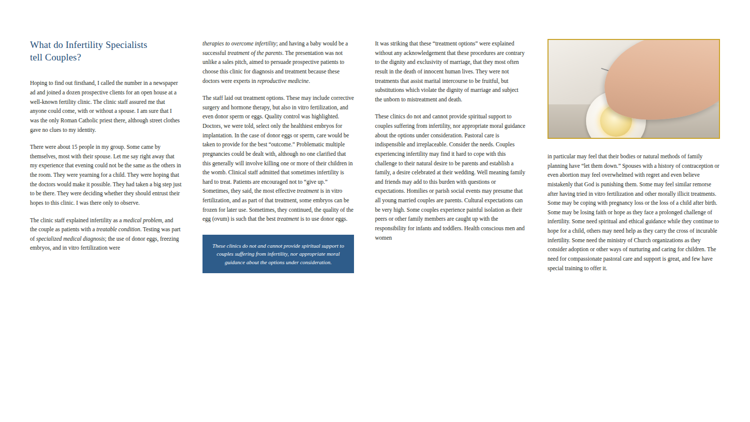What do Infertility Specialists
tell Couples?
Hoping to find out firsthand, I called the number in a newspaper ad and joined a dozen prospective clients for an open house at a well-known fertility clinic. The clinic staff assured me that anyone could come, with or without a spouse. I am sure that I was the only Roman Catholic priest there, although street clothes gave no clues to my identity.
There were about 15 people in my group. Some came by themselves, most with their spouse. Let me say right away that my experience that evening could not be the same as the others in the room. They were yearning for a child. They were hoping that the doctors would make it possible. They had taken a big step just to be there. They were deciding whether they should entrust their hopes to this clinic. I was there only to observe.
The clinic staff explained infertility as a medical problem, and the couple as patients with a treatable condition. Testing was part of specialized medical diagnosis; the use of donor eggs, freezing embryos, and in vitro fertilization were
therapies to overcome infertility; and having a baby would be a successful treatment of the parents. The presentation was not unlike a sales pitch, aimed to persuade prospective patients to choose this clinic for diagnosis and treatment because these doctors were experts in reproductive medicine.
The staff laid out treatment options. These may include corrective surgery and hormone therapy, but also in vitro fertilization, and even donor sperm or eggs. Quality control was highlighted. Doctors, we were told, select only the healthiest embryos for implantation. In the case of donor eggs or sperm, care would be taken to provide for the best “outcome.” Problematic multiple pregnancies could be dealt with, although no one clarified that this generally will involve killing one or more of their children in the womb. Clinical staff admitted that sometimes infertility is hard to treat. Patients are encouraged not to “give up.” Sometimes, they said, the most effective treatment is in vitro fertilization, and as part of that treatment, some embryos can be frozen for later use. Sometimes, they continued, the quality of the egg (ovum) is such that the best treatment is to use donor eggs.
These clinics do not and cannot provide spiritual support to couples suffering from infertility, nor appropriate moral guidance about the options under consideration.
It was striking that these “treatment options” were explained without any acknowledgement that these procedures are contrary to the dignity and exclusivity of marriage, that they most often result in the death of innocent human lives. They were not treatments that assist marital intercourse to be fruitful, but substitutions which violate the dignity of marriage and subject the unborn to mistreatment and death.
These clinics do not and cannot provide spiritual support to couples suffering from infertility, nor appropriate moral guidance about the options under consideration. Pastoral care is indispensible and irreplaceable. Consider the needs. Couples experiencing infertility may find it hard to cope with this challenge to their natural desire to be parents and establish a family, a desire celebrated at their wedding. Well meaning family and friends may add to this burden with questions or expectations. Homilies or parish social events may presume that all young married couples are parents. Cultural expectations can be very high. Some couples experience painful isolation as their peers or other family members are caught up with the responsibility for infants and toddlers. Health conscious men and women
in particular may feel that their bodies or natural methods of family planning have “let them down.” Spouses with a history of contraception or even abortion may feel overwhelmed with regret and even believe mistakenly that God is punishing them. Some may feel similar remorse after having tried in vitro fertilization and other morally illicit treatments. Some may be coping with pregnancy loss or the loss of a child after birth. Some may be losing faith or hope as they face a prolonged challenge of infertility. Some need spiritual and ethical guidance while they continue to hope for a child, others may need help as they carry the cross of incurable infertility. Some need the ministry of Church organizations as they consider adoption or other ways of nurturing and caring for children. The need for compassionate pastoral care and support is great, and few have special training to offer it.